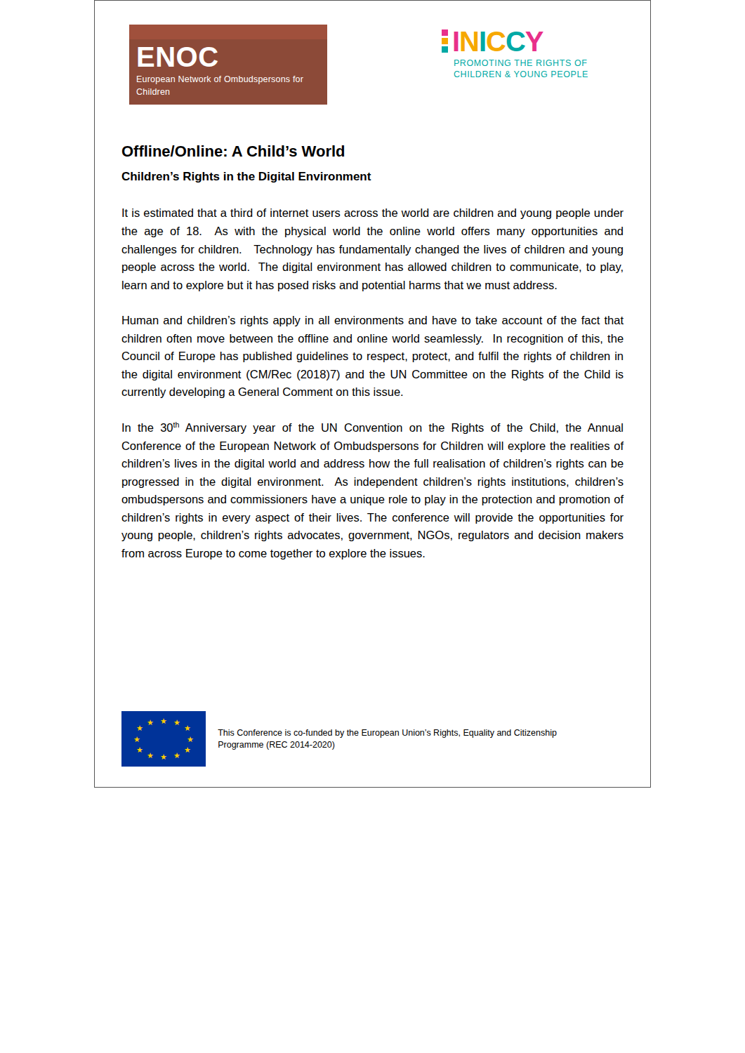ENOC
European Network of Ombudspersons for Children
INICCY
PROMOTING THE RIGHTS OF
CHILDREN & YOUNG PEOPLE
Offline/Online: A Child’s World
Children’s Rights in the Digital Environment
It is estimated that a third of internet users across the world are children and young people under the age of 18. As with the physical world the online world offers many opportunities and challenges for children. Technology has fundamentally changed the lives of children and young people across the world. The digital environment has allowed children to communicate, to play, learn and to explore but it has posed risks and potential harms that we must address.
Human and children’s rights apply in all environments and have to take account of the fact that children often move between the offline and online world seamlessly. In recognition of this, the Council of Europe has published guidelines to respect, protect, and fulfil the rights of children in the digital environment (CM/Rec (2018)7) and the UN Committee on the Rights of the Child is currently developing a General Comment on this issue.
In the 30th Anniversary year of the UN Convention on the Rights of the Child, the Annual Conference of the European Network of Ombudspersons for Children will explore the realities of children’s lives in the digital world and address how the full realisation of children’s rights can be progressed in the digital environment. As independent children’s rights institutions, children’s ombudspersons and commissioners have a unique role to play in the protection and promotion of children’s rights in every aspect of their lives. The conference will provide the opportunities for young people, children’s rights advocates, government, NGOs, regulators and decision makers from across Europe to come together to explore the issues.
★ ★ ★ ★ ★ ★ ★ ★ ★ ★ ★ ★
This Conference is co-funded by the European Union’s Rights, Equality and Citizenship
Programme (REC 2014-2020)